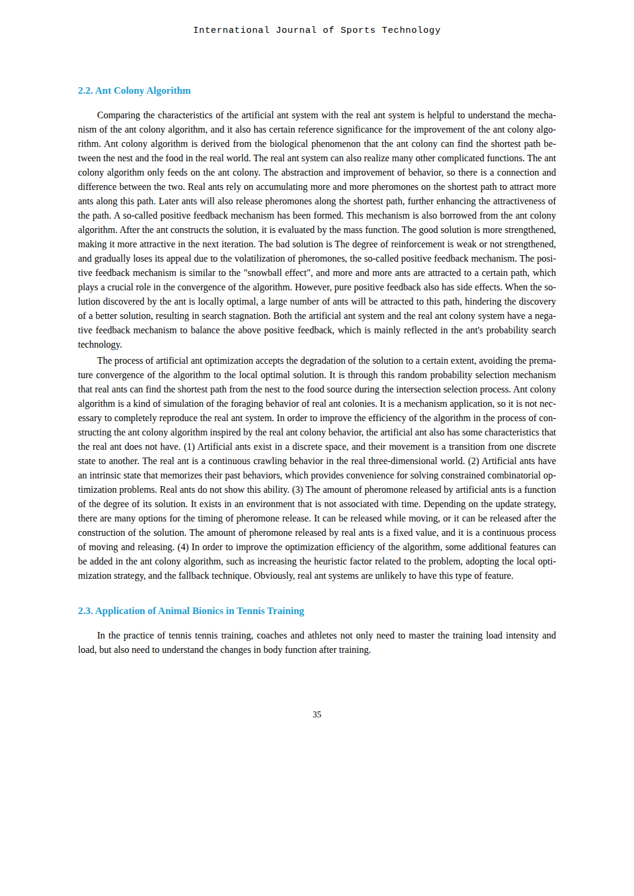International Journal of Sports Technology
2.2. Ant Colony Algorithm
Comparing the characteristics of the artificial ant system with the real ant system is helpful to understand the mechanism of the ant colony algorithm, and it also has certain reference significance for the improvement of the ant colony algorithm. Ant colony algorithm is derived from the biological phenomenon that the ant colony can find the shortest path between the nest and the food in the real world. The real ant system can also realize many other complicated functions. The ant colony algorithm only feeds on the ant colony. The abstraction and improvement of behavior, so there is a connection and difference between the two. Real ants rely on accumulating more and more pheromones on the shortest path to attract more ants along this path. Later ants will also release pheromones along the shortest path, further enhancing the attractiveness of the path. A so-called positive feedback mechanism has been formed. This mechanism is also borrowed from the ant colony algorithm. After the ant constructs the solution, it is evaluated by the mass function. The good solution is more strengthened, making it more attractive in the next iteration. The bad solution is The degree of reinforcement is weak or not strengthened, and gradually loses its appeal due to the volatilization of pheromones, the so-called positive feedback mechanism. The positive feedback mechanism is similar to the "snowball effect", and more and more ants are attracted to a certain path, which plays a crucial role in the convergence of the algorithm. However, pure positive feedback also has side effects. When the solution discovered by the ant is locally optimal, a large number of ants will be attracted to this path, hindering the discovery of a better solution, resulting in search stagnation. Both the artificial ant system and the real ant colony system have a negative feedback mechanism to balance the above positive feedback, which is mainly reflected in the ant's probability search technology.
The process of artificial ant optimization accepts the degradation of the solution to a certain extent, avoiding the premature convergence of the algorithm to the local optimal solution. It is through this random probability selection mechanism that real ants can find the shortest path from the nest to the food source during the intersection selection process. Ant colony algorithm is a kind of simulation of the foraging behavior of real ant colonies. It is a mechanism application, so it is not necessary to completely reproduce the real ant system. In order to improve the efficiency of the algorithm in the process of constructing the ant colony algorithm inspired by the real ant colony behavior, the artificial ant also has some characteristics that the real ant does not have. (1) Artificial ants exist in a discrete space, and their movement is a transition from one discrete state to another. The real ant is a continuous crawling behavior in the real three-dimensional world. (2) Artificial ants have an intrinsic state that memorizes their past behaviors, which provides convenience for solving constrained combinatorial optimization problems. Real ants do not show this ability. (3) The amount of pheromone released by artificial ants is a function of the degree of its solution. It exists in an environment that is not associated with time. Depending on the update strategy, there are many options for the timing of pheromone release. It can be released while moving, or it can be released after the construction of the solution. The amount of pheromone released by real ants is a fixed value, and it is a continuous process of moving and releasing. (4) In order to improve the optimization efficiency of the algorithm, some additional features can be added in the ant colony algorithm, such as increasing the heuristic factor related to the problem, adopting the local optimization strategy, and the fallback technique. Obviously, real ant systems are unlikely to have this type of feature.
2.3. Application of Animal Bionics in Tennis Training
In the practice of tennis tennis training, coaches and athletes not only need to master the training load intensity and load, but also need to understand the changes in body function after training.
35